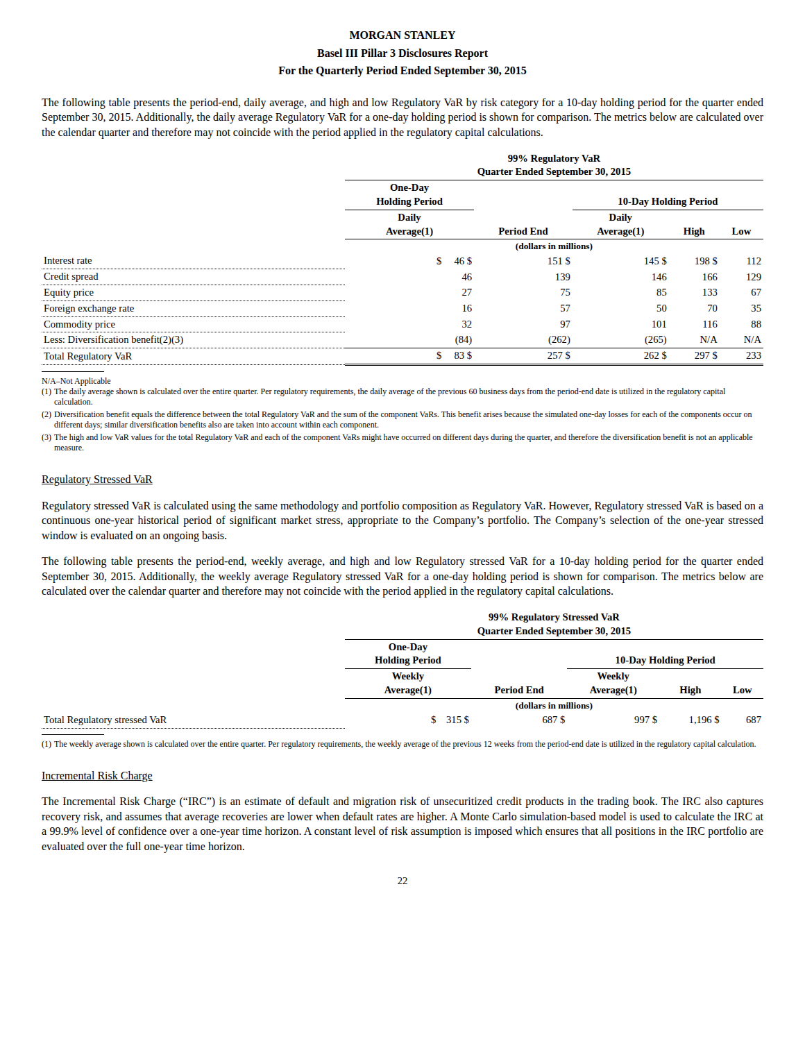MORGAN STANLEY
Basel III Pillar 3 Disclosures Report
For the Quarterly Period Ended September 30, 2015
The following table presents the period-end, daily average, and high and low Regulatory VaR by risk category for a 10-day holding period for the quarter ended September 30, 2015. Additionally, the daily average Regulatory VaR for a one-day holding period is shown for comparison. The metrics below are calculated over the calendar quarter and therefore may not coincide with the period applied in the regulatory capital calculations.
| | 99% Regulatory VaR Quarter Ended September 30, 2015 |
| | One-Day Holding Period | | 10-Day Holding Period |
| | Daily Average(1) | Period End | Daily Average(1) | High | Low |
| | (dollars in millions) |
| Interest rate | $ 46 $ | 151 $ | 145 $ | 198 $ | 112 |
| Credit spread | 46 | 139 | 146 | 166 | 129 |
| Equity price | 27 | 75 | 85 | 133 | 67 |
| Foreign exchange rate | 16 | 57 | 50 | 70 | 35 |
| Commodity price | 32 | 97 | 101 | 116 | 88 |
| Less: Diversification benefit(2)(3) | (84) | (262) | (265) | N/A | N/A |
| Total Regulatory VaR | $ 83 $ | 257 $ | 262 $ | 297 $ | 233 |
N/A–Not Applicable
| (1) | The daily average shown is calculated over the entire quarter. Per regulatory requirements, the daily average of the previous 60 business days from the period-end date is utilized in the regulatory capital calculation. |
| (2) | Diversification benefit equals the difference between the total Regulatory VaR and the sum of the component VaRs. This benefit arises because the simulated one-day losses for each of the components occur on different days; similar diversification benefits also are taken into account within each component. |
| (3) | The high and low VaR values for the total Regulatory VaR and each of the component VaRs might have occurred on different days during the quarter, and therefore the diversification benefit is not an applicable measure. |
Regulatory Stressed VaR
Regulatory stressed VaR is calculated using the same methodology and portfolio composition as Regulatory VaR. However, Regulatory stressed VaR is based on a continuous one-year historical period of significant market stress, appropriate to the Company’s portfolio. The Company’s selection of the one-year stressed window is evaluated on an ongoing basis.
The following table presents the period-end, weekly average, and high and low Regulatory stressed VaR for a 10-day holding period for the quarter ended September 30, 2015. Additionally, the weekly average Regulatory stressed VaR for a one-day holding period is shown for comparison. The metrics below are calculated over the calendar quarter and therefore may not coincide with the period applied in the regulatory capital calculations.
| | 99% Regulatory Stressed VaR Quarter Ended September 30, 2015 |
| | One-Day Holding Period | | 10-Day Holding Period |
| | Weekly Average(1) | Period End | Weekly Average(1) | High | Low |
| | (dollars in millions) |
| Total Regulatory stressed VaR | $ 315 $ | 687 $ | 997 $ | 1,196 $ | 687 |
| (1) | The weekly average shown is calculated over the entire quarter. Per regulatory requirements, the weekly average of the previous 12 weeks from the period-end date is utilized in the regulatory capital calculation. |
Incremental Risk Charge
The Incremental Risk Charge (“IRC”) is an estimate of default and migration risk of unsecuritized credit products in the trading book. The IRC also captures recovery risk, and assumes that average recoveries are lower when default rates are higher. A Monte Carlo simulation-based model is used to calculate the IRC at a 99.9% level of confidence over a one-year time horizon. A constant level of risk assumption is imposed which ensures that all positions in the IRC portfolio are evaluated over the full one-year time horizon.
22